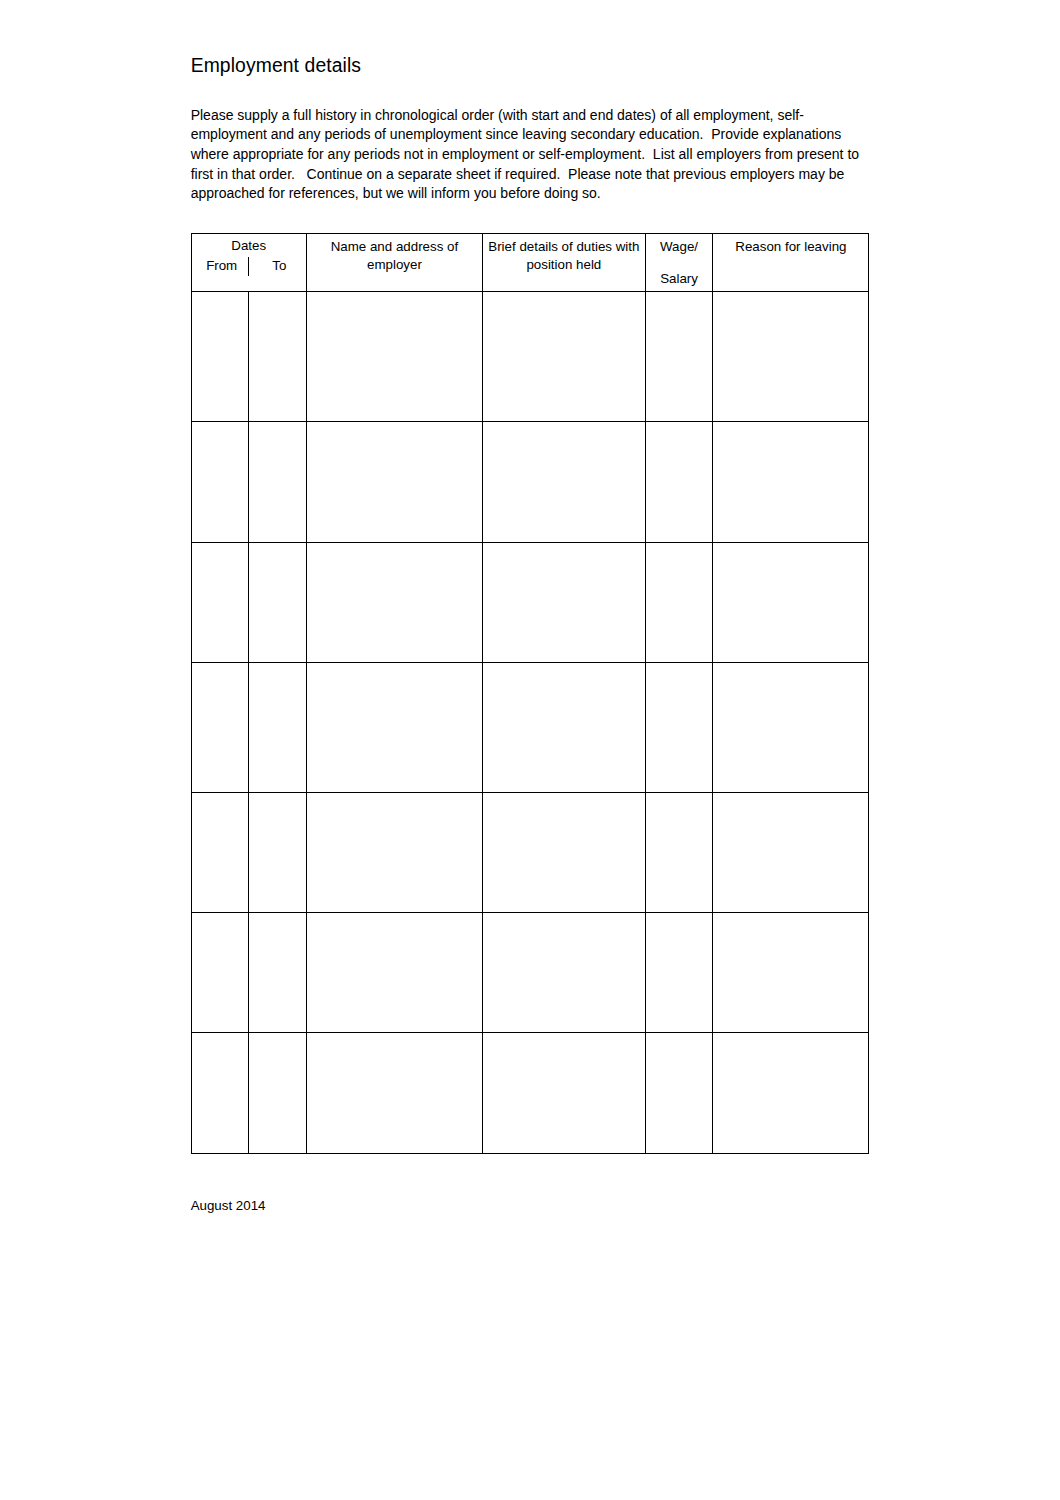Employment details
Please supply a full history in chronological order (with start and end dates) of all employment, self-employment and any periods of unemployment since leaving secondary education. Provide explanations where appropriate for any periods not in employment or self-employment. List all employers from present to first in that order. Continue on a separate sheet if required. Please note that previous employers may be approached for references, but we will inform you before doing so.
| Dates From To | Name and address of employer | Brief details of duties with position held | Wage/ Salary | Reason for leaving |
| --- | --- | --- | --- | --- |
August 2014